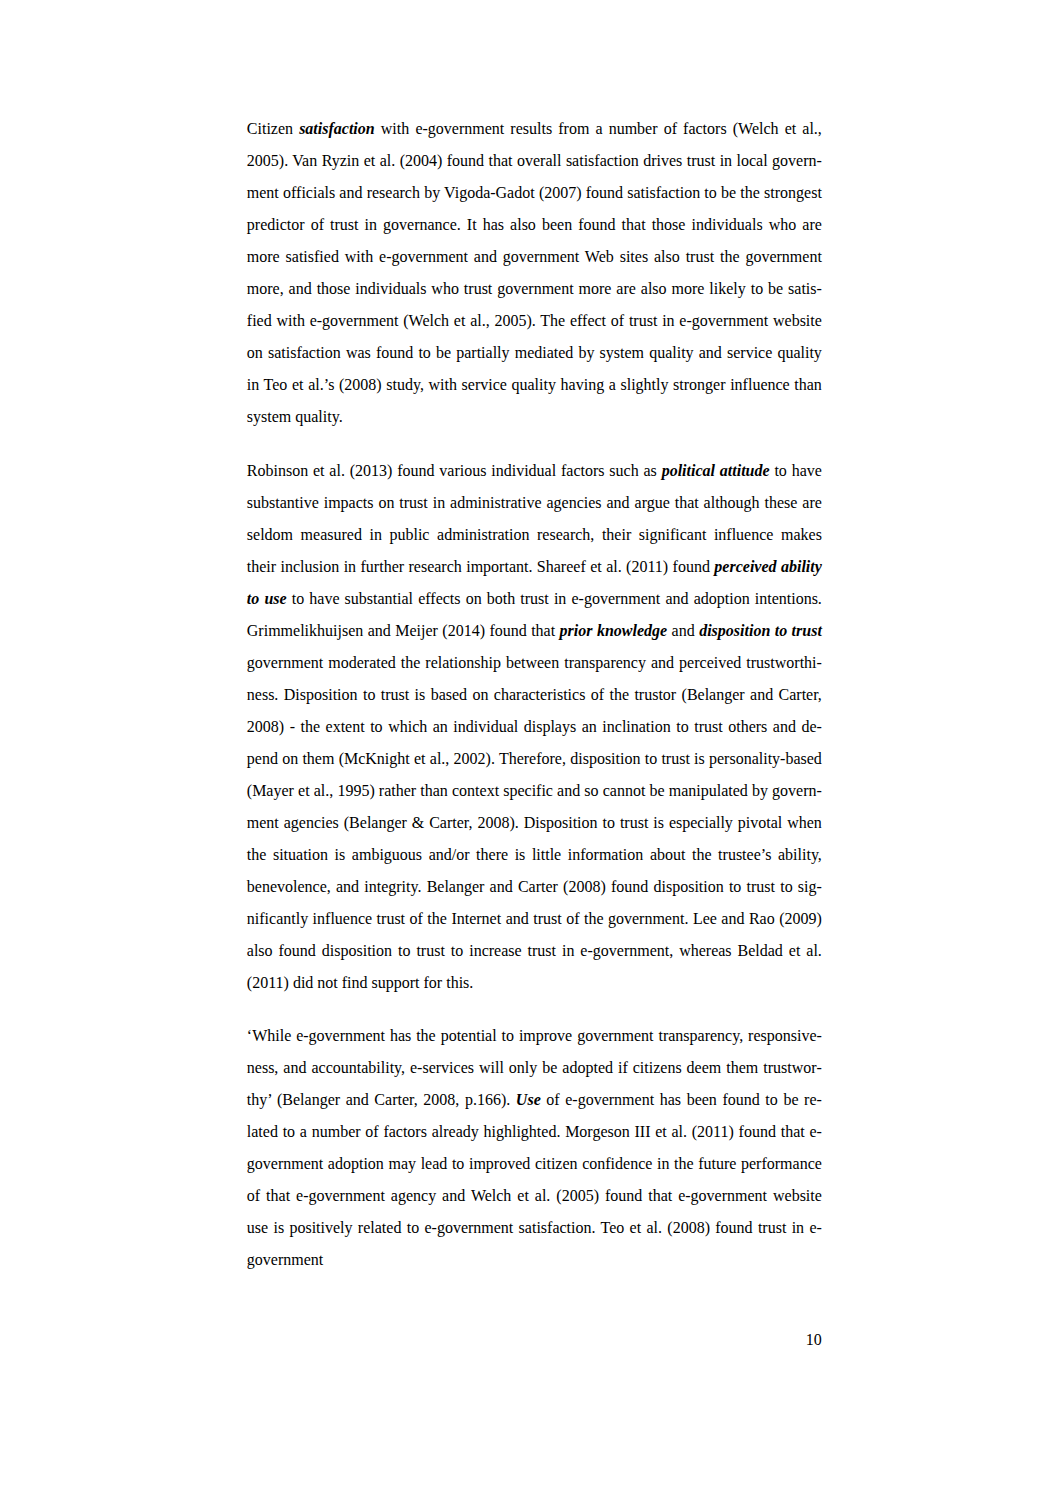Citizen satisfaction with e-government results from a number of factors (Welch et al., 2005). Van Ryzin et al. (2004) found that overall satisfaction drives trust in local government officials and research by Vigoda-Gadot (2007) found satisfaction to be the strongest predictor of trust in governance. It has also been found that those individuals who are more satisfied with e-government and government Web sites also trust the government more, and those individuals who trust government more are also more likely to be satisfied with e-government (Welch et al., 2005). The effect of trust in e-government website on satisfaction was found to be partially mediated by system quality and service quality in Teo et al.’s (2008) study, with service quality having a slightly stronger influence than system quality.
Robinson et al. (2013) found various individual factors such as political attitude to have substantive impacts on trust in administrative agencies and argue that although these are seldom measured in public administration research, their significant influence makes their inclusion in further research important. Shareef et al. (2011) found perceived ability to use to have substantial effects on both trust in e-government and adoption intentions. Grimmelikhuijsen and Meijer (2014) found that prior knowledge and disposition to trust government moderated the relationship between transparency and perceived trustworthiness. Disposition to trust is based on characteristics of the trustor (Belanger and Carter, 2008) - the extent to which an individual displays an inclination to trust others and depend on them (McKnight et al., 2002). Therefore, disposition to trust is personality-based (Mayer et al., 1995) rather than context specific and so cannot be manipulated by government agencies (Belanger & Carter, 2008). Disposition to trust is especially pivotal when the situation is ambiguous and/or there is little information about the trustee’s ability, benevolence, and integrity. Belanger and Carter (2008) found disposition to trust to significantly influence trust of the Internet and trust of the government. Lee and Rao (2009) also found disposition to trust to increase trust in e-government, whereas Beldad et al. (2011) did not find support for this.
‘While e-government has the potential to improve government transparency, responsiveness, and accountability, e-services will only be adopted if citizens deem them trustworthy’ (Belanger and Carter, 2008, p.166). Use of e-government has been found to be related to a number of factors already highlighted. Morgeson III et al. (2011) found that e-government adoption may lead to improved citizen confidence in the future performance of that e-government agency and Welch et al. (2005) found that e-government website use is positively related to e-government satisfaction. Teo et al. (2008) found trust in e-government
10